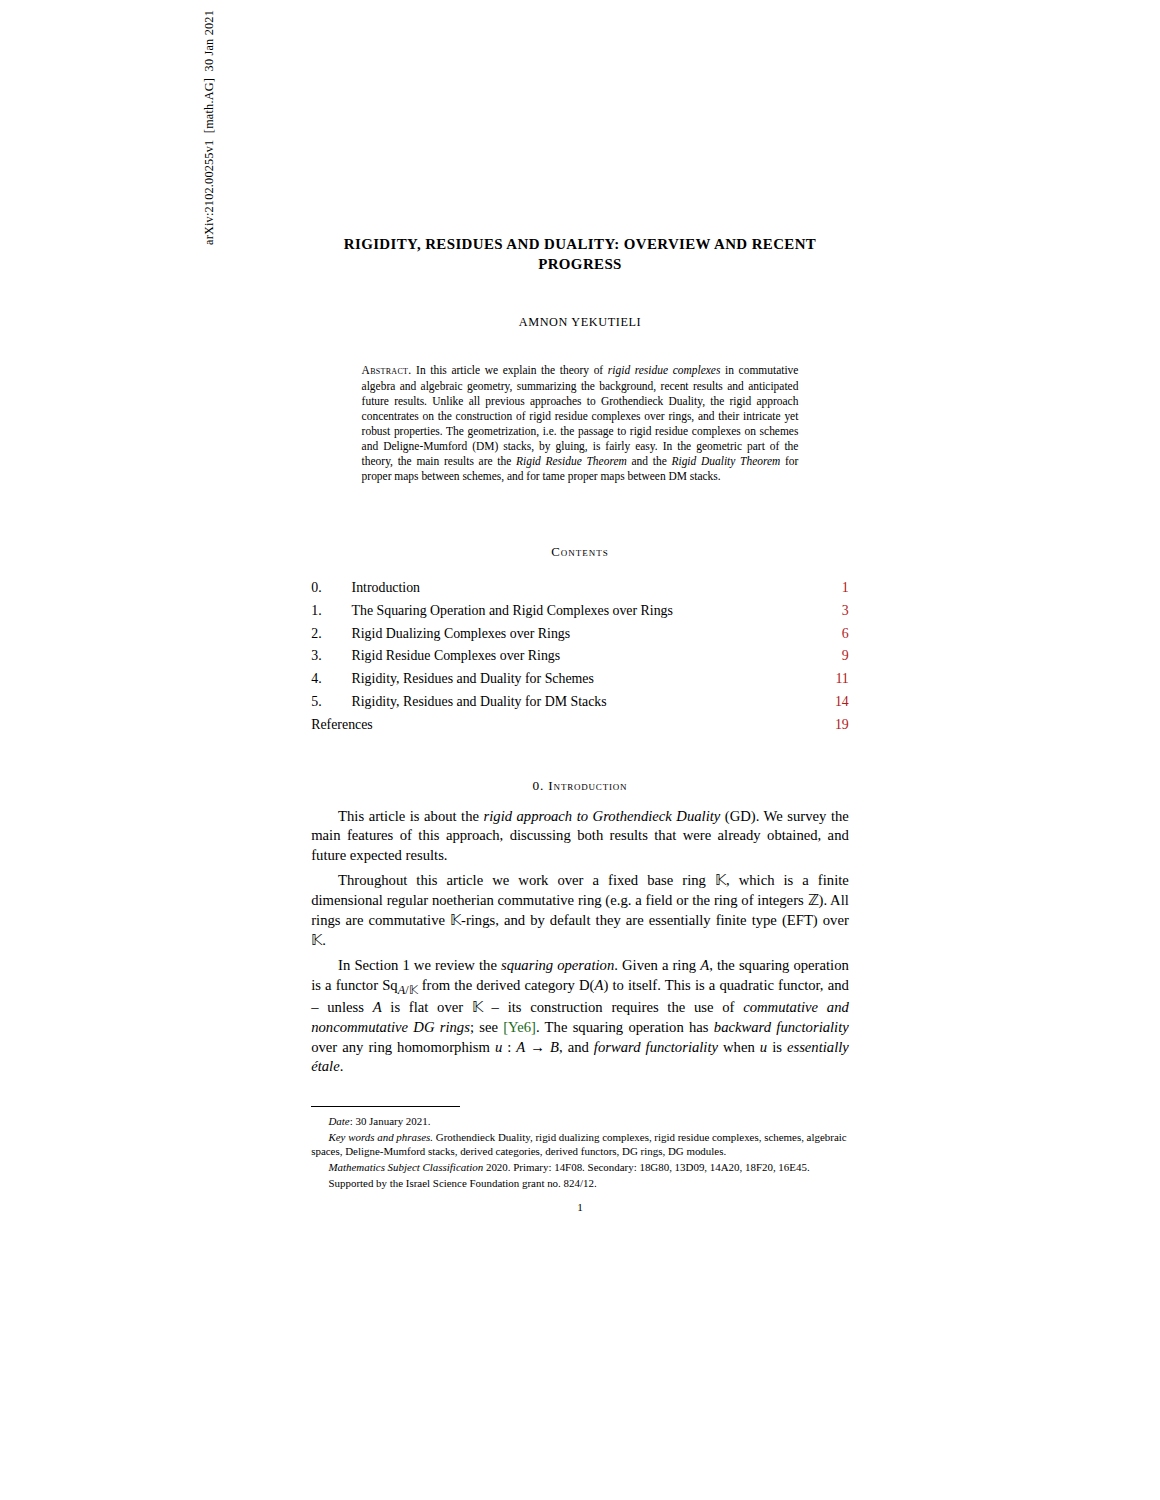arXiv:2102.00255v1 [math.AG] 30 Jan 2021
RIGIDITY, RESIDUES AND DUALITY: OVERVIEW AND RECENT PROGRESS
AMNON YEKUTIELI
Abstract. In this article we explain the theory of rigid residue complexes in commutative algebra and algebraic geometry, summarizing the background, recent results and anticipated future results. Unlike all previous approaches to Grothendieck Duality, the rigid approach concentrates on the construction of rigid residue complexes over rings, and their intricate yet robust properties. The geometrization, i.e. the passage to rigid residue complexes on schemes and Deligne-Mumford (DM) stacks, by gluing, is fairly easy. In the geometric part of the theory, the main results are the Rigid Residue Theorem and the Rigid Duality Theorem for proper maps between schemes, and for tame proper maps between DM stacks.
Contents
| 0. | Introduction | 1 |
| 1. | The Squaring Operation and Rigid Complexes over Rings | 3 |
| 2. | Rigid Dualizing Complexes over Rings | 6 |
| 3. | Rigid Residue Complexes over Rings | 9 |
| 4. | Rigidity, Residues and Duality for Schemes | 11 |
| 5. | Rigidity, Residues and Duality for DM Stacks | 14 |
| References | 19 |
0. Introduction
This article is about the rigid approach to Grothendieck Duality (GD). We survey the main features of this approach, discussing both results that were already obtained, and future expected results.
Throughout this article we work over a fixed base ring 𝕂, which is a finite dimensional regular noetherian commutative ring (e.g. a field or the ring of integers ℤ). All rings are commutative 𝕂-rings, and by default they are essentially finite type (EFT) over 𝕂.
In Section 1 we review the squaring operation. Given a ring A, the squaring operation is a functor SqA/𝕂 from the derived category D(A) to itself. This is a quadratic functor, and – unless A is flat over 𝕂 – its construction requires the use of commutative and noncommutative DG rings; see [Ye6]. The squaring operation has backward functoriality over any ring homomorphism u : A → B, and forward functoriality when u is essentially étale.
Date: 30 January 2021.
Key words and phrases. Grothendieck Duality, rigid dualizing complexes, rigid residue complexes, schemes, algebraic spaces, Deligne-Mumford stacks, derived categories, derived functors, DG rings, DG modules.
Mathematics Subject Classification 2020. Primary: 14F08. Secondary: 18G80, 13D09, 14A20, 18F20, 16E45.
Supported by the Israel Science Foundation grant no. 824/12.
1